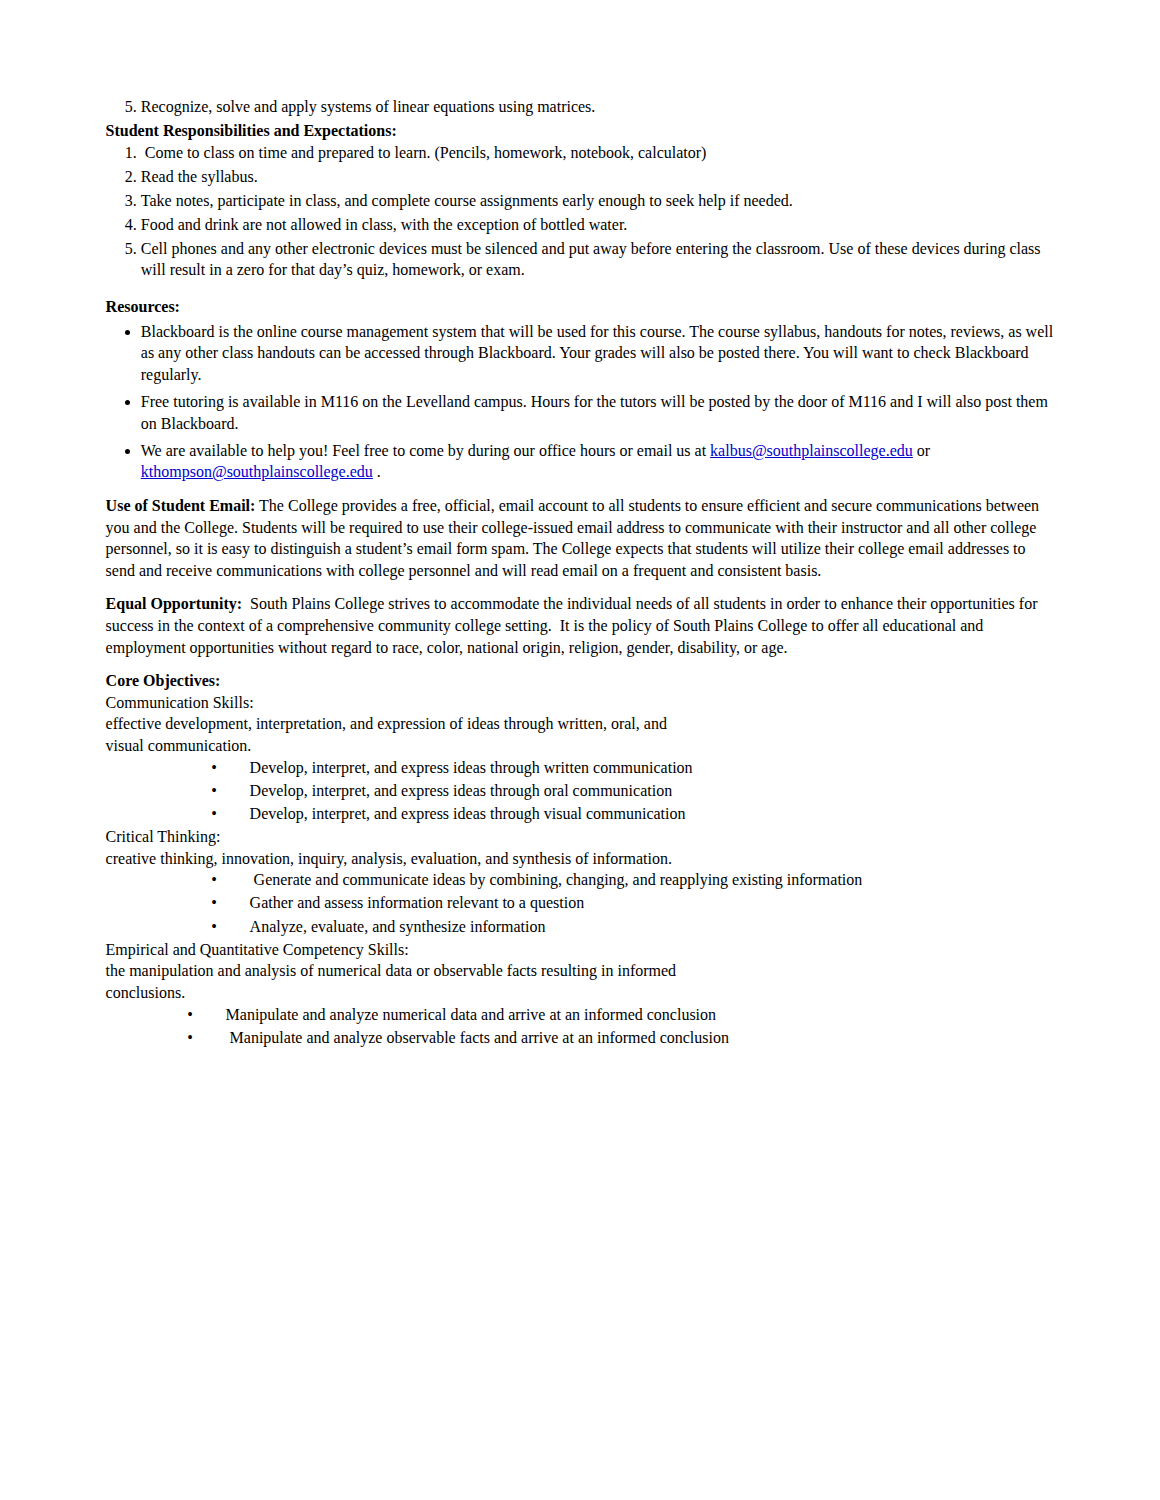Recognize, solve and apply systems of linear equations using matrices.
Student Responsibilities and Expectations:
Come to class on time and prepared to learn. (Pencils, homework, notebook, calculator)
Read the syllabus.
Take notes, participate in class, and complete course assignments early enough to seek help if needed.
Food and drink are not allowed in class, with the exception of bottled water.
Cell phones and any other electronic devices must be silenced and put away before entering the classroom. Use of these devices during class will result in a zero for that day’s quiz, homework, or exam.
Resources:
Blackboard is the online course management system that will be used for this course. The course syllabus, handouts for notes, reviews, as well as any other class handouts can be accessed through Blackboard. Your grades will also be posted there. You will want to check Blackboard regularly.
Free tutoring is available in M116 on the Levelland campus. Hours for the tutors will be posted by the door of M116 and I will also post them on Blackboard.
We are available to help you! Feel free to come by during our office hours or email us at kalbus@southplainscollege.edu or kthompson@southplainscollege.edu .
Use of Student Email: The College provides a free, official, email account to all students to ensure efficient and secure communications between you and the College. Students will be required to use their college-issued email address to communicate with their instructor and all other college personnel, so it is easy to distinguish a student’s email form spam. The College expects that students will utilize their college email addresses to send and receive communications with college personnel and will read email on a frequent and consistent basis.
Equal Opportunity: South Plains College strives to accommodate the individual needs of all students in order to enhance their opportunities for success in the context of a comprehensive community college setting. It is the policy of South Plains College to offer all educational and employment opportunities without regard to race, color, national origin, religion, gender, disability, or age.
Core Objectives:
Communication Skills:
effective development, interpretation, and expression of ideas through written, oral, and
visual communication.
•Develop, interpret, and express ideas through written communication
•Develop, interpret, and express ideas through oral communication
•Develop, interpret, and express ideas through visual communication
Critical Thinking:
creative thinking, innovation, inquiry, analysis, evaluation, and synthesis of information.
• Generate and communicate ideas by combining, changing, and reapplying existing information
•Gather and assess information relevant to a question
•Analyze, evaluate, and synthesize information
Empirical and Quantitative Competency Skills:
the manipulation and analysis of numerical data or observable facts resulting in informed
conclusions.
•Manipulate and analyze numerical data and arrive at an informed conclusion
• Manipulate and analyze observable facts and arrive at an informed conclusion